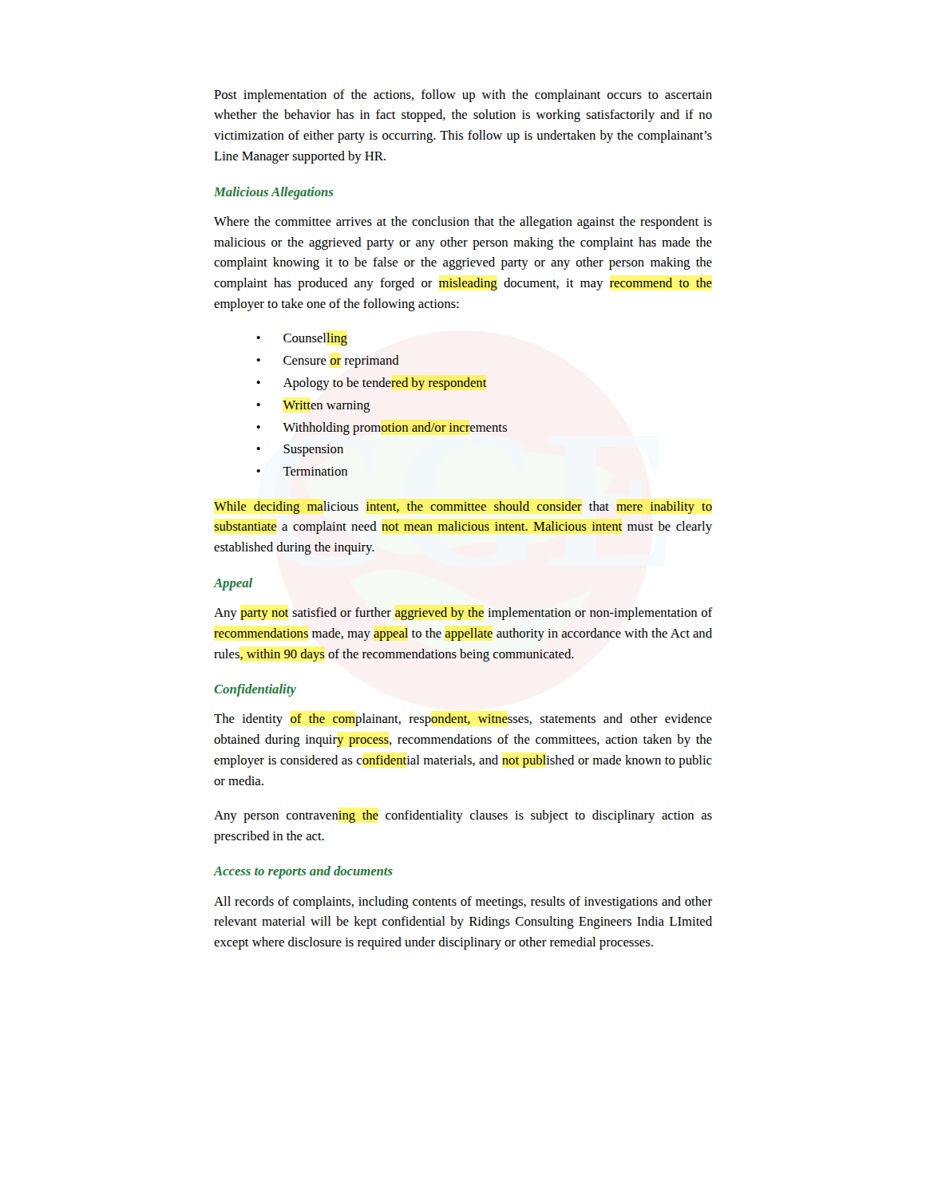CGE
Post implementation of the actions, follow up with the complainant occurs to ascertain whether the behavior has in fact stopped, the solution is working satisfactorily and if no victimization of either party is occurring. This follow up is undertaken by the complainant’s Line Manager supported by HR.
Malicious Allegations
Where the committee arrives at the conclusion that the allegation against the respondent is malicious or the aggrieved party or any other person making the complaint has made the complaint knowing it to be false or the aggrieved party or any other person making the complaint has produced any forged or misleading document, it may recommend to the employer to take one of the following actions:
Counselling
Censure or reprimand
Apology to be tendered by respondent
Written warning
Withholding promotion and/or increments
Suspension
Termination
While deciding malicious intent, the committee should consider that mere inability to substantiate a complaint need not mean malicious intent. Malicious intent must be clearly established during the inquiry.
Appeal
Any party not satisfied or further aggrieved by the implementation or non-implementation of recommendations made, may appeal to the appellate authority in accordance with the Act and rules, within 90 days of the recommendations being communicated.
Confidentiality
The identity of the complainant, respondent, witnesses, statements and other evidence obtained during inquiry process, recommendations of the committees, action taken by the employer is considered as confidential materials, and not published or made known to public or media.
Any person contravening the confidentiality clauses is subject to disciplinary action as prescribed in the act.
Access to reports and documents
All records of complaints, including contents of meetings, results of investigations and other relevant material will be kept confidential by Ridings Consulting Engineers India LImited except where disclosure is required under disciplinary or other remedial processes.